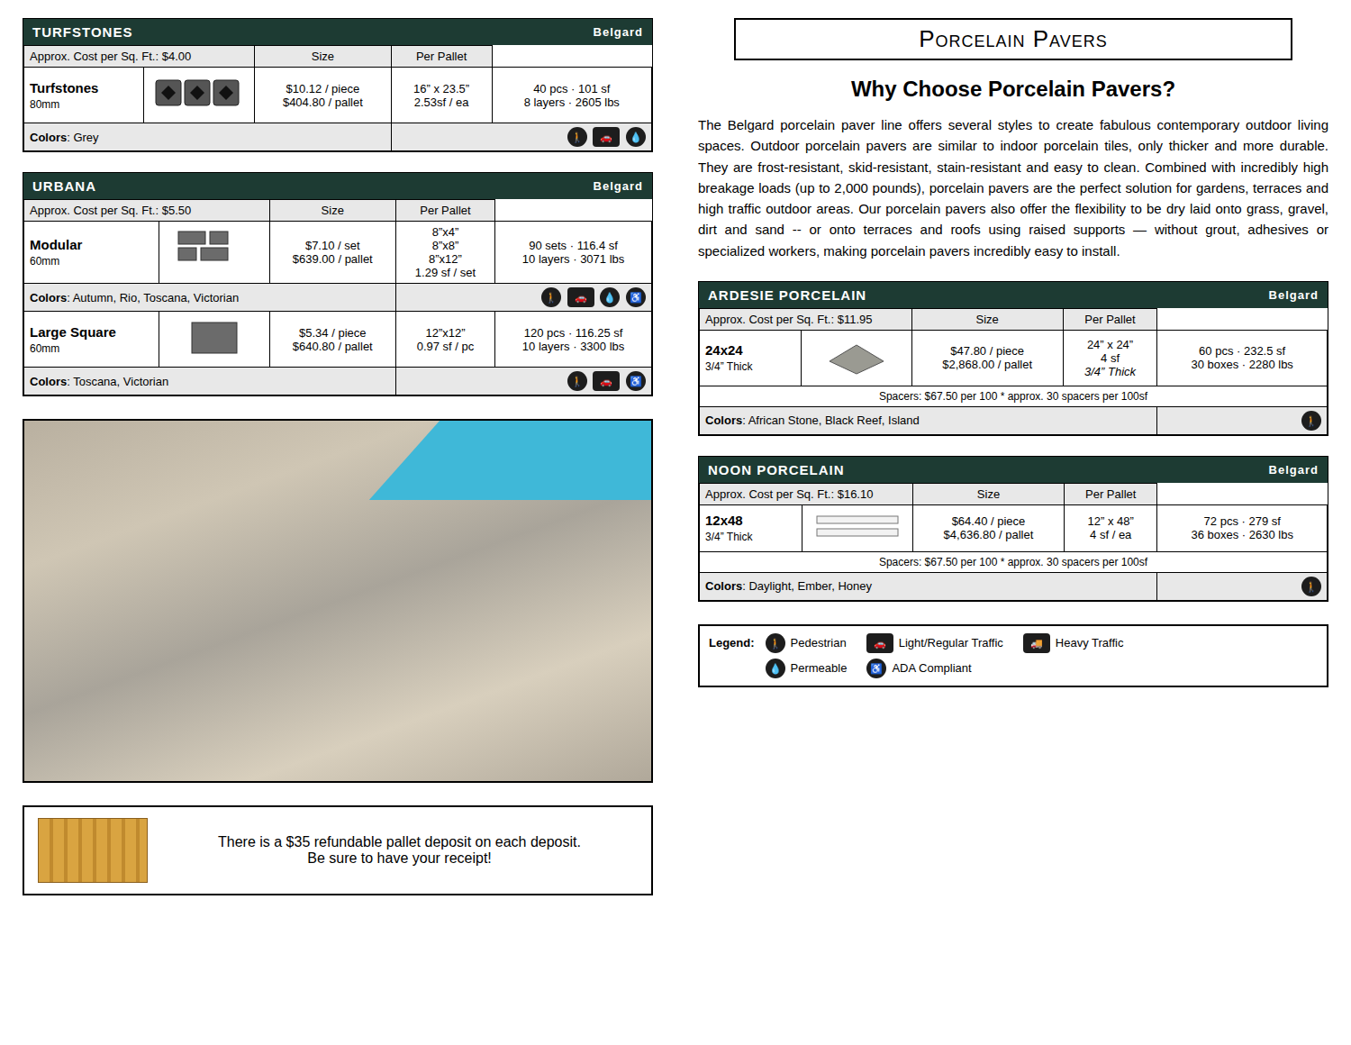TURFSTONES Belgard
| Approx. Cost per Sq. Ft.: $4.00 | Size | Per Pallet |
| Turfstones 80mm | | $10.12 / piece $404.80 / pallet | 16” x 23.5” 2.53sf / ea | 40 pcs · 101 sf 8 layers · 2605 lbs |
| Colors : Grey | 🚶 🚗 💧 |
URBANA Belgard
| Approx. Cost per Sq. Ft.: $5.50 | Size | Per Pallet |
| Modular 60mm | | $7.10 / set $639.00 / pallet | 8”x4” 8”x8” 8”x12” 1.29 sf / set | 90 sets · 116.4 sf 10 layers · 3071 lbs |
| Colors : Autumn, Rio, Toscana, Victorian | 🚶 🚗 💧 ♿ |
| Large Square 60mm | | $5.34 / piece $640.80 / pallet | 12”x12” 0.97 sf / pc | 120 pcs · 116.25 sf 10 layers · 3300 lbs |
| Colors : Toscana, Victorian | 🚶 🚗 ♿ |
There is a $35 refundable pallet deposit on each deposit.
Be sure to have your receipt!
Porcelain Pavers
Why Choose Porcelain Pavers?
The Belgard porcelain paver line offers several styles to create fabulous contemporary outdoor living spaces. Outdoor porcelain pavers are similar to indoor porcelain tiles, only thicker and more durable. They are frost-resistant, skid-resistant, stain-resistant and easy to clean. Combined with incredibly high breakage loads (up to 2,000 pounds), porcelain pavers are the perfect solution for gardens, terraces and high traffic outdoor areas. Our porcelain pavers also offer the flexibility to be dry laid onto grass, gravel, dirt and sand -- or onto terraces and roofs using raised supports — without grout, adhesives or specialized workers, making porcelain pavers incredibly easy to install.
ARDESIE PORCELAIN Belgard
| Approx. Cost per Sq. Ft.: $11.95 | Size | Per Pallet |
| 24x24 3/4” Thick | | $47.80 / piece $2,868.00 / pallet | 24” x 24” 4 sf 3/4” Thick | 60 pcs · 232.5 sf 30 boxes · 2280 lbs |
| Spacers: $67.50 per 100 * approx. 30 spacers per 100sf |
| Colors : African Stone, Black Reef, Island | 🚶 |
NOON PORCELAIN Belgard
| Approx. Cost per Sq. Ft.: $16.10 | Size | Per Pallet |
| 12x48 3/4” Thick | | $64.40 / piece $4,636.80 / pallet | 12” x 48” 4 sf / ea | 72 pcs · 279 sf 36 boxes · 2630 lbs |
| Spacers: $67.50 per 100 * approx. 30 spacers per 100sf |
| Colors : Daylight, Ember, Honey | 🚶 |
Legend: 🚶Pedestrian 🚗Light/Regular Traffic 🚚Heavy Traffic
Legend: 💧Permeable ♿ADA Compliant